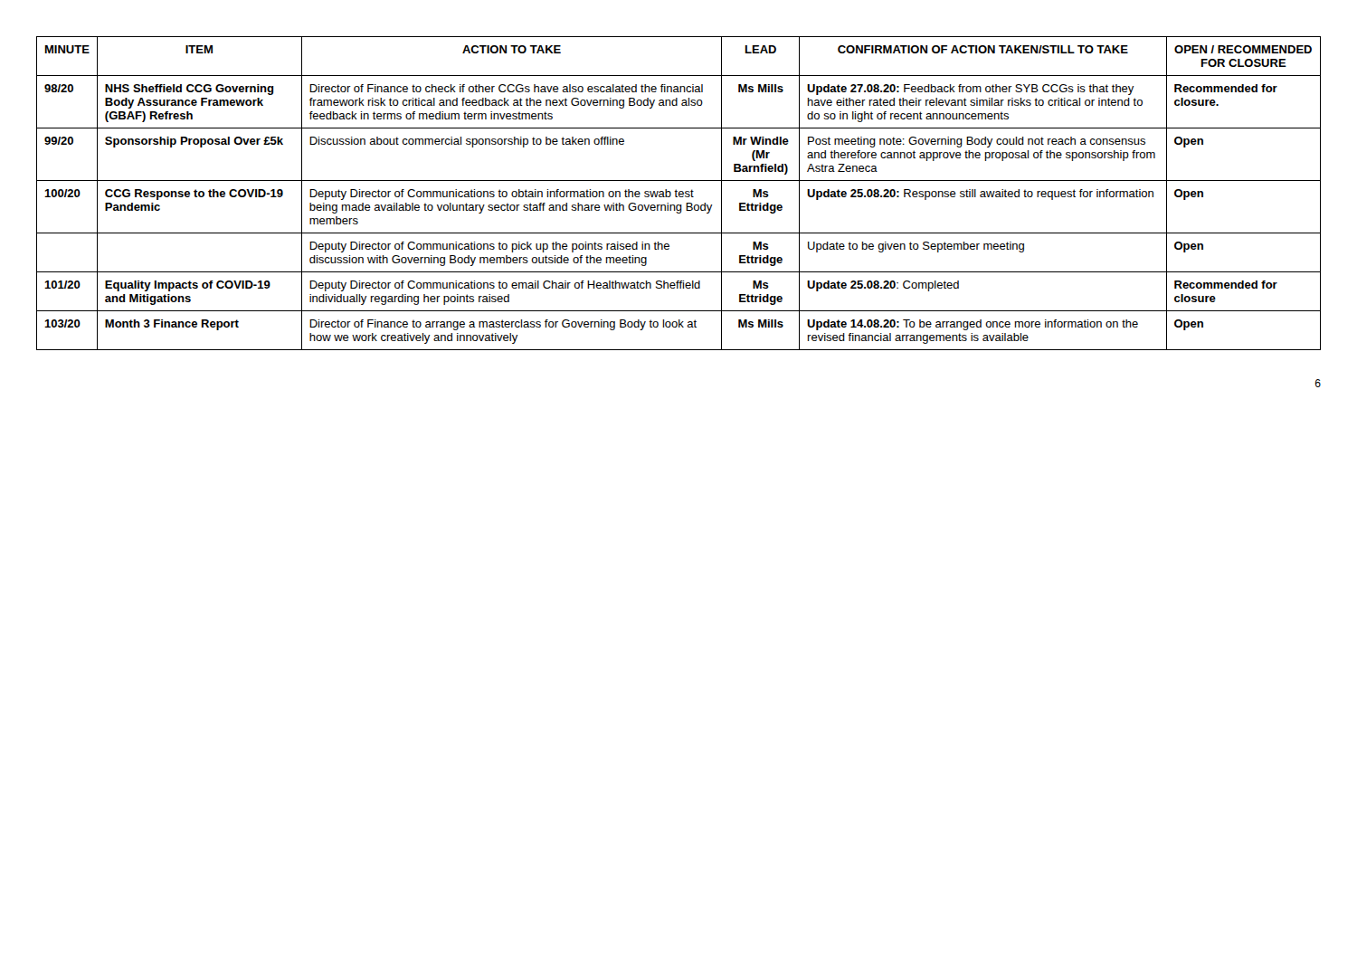| MINUTE | ITEM | ACTION TO TAKE | LEAD | CONFIRMATION OF ACTION TAKEN/STILL TO TAKE | OPEN / RECOMMENDED FOR CLOSURE |
| --- | --- | --- | --- | --- | --- |
| 98/20 | NHS Sheffield CCG Governing Body Assurance Framework (GBAF) Refresh | Director of Finance to check if other CCGs have also escalated the financial framework risk to critical and feedback at the next Governing Body and also feedback in terms of medium term investments | Ms Mills | Update 27.08.20: Feedback from other SYB CCGs is that they have either rated their relevant similar risks to critical or intend to do so in light of recent announcements | Recommended for closure. |
| 99/20 | Sponsorship Proposal Over £5k | Discussion about commercial sponsorship to be taken offline | Mr Windle (Mr Barnfield) | Post meeting note: Governing Body could not reach a consensus and therefore cannot approve the proposal of the sponsorship from Astra Zeneca | Open |
| 100/20 | CCG Response to the COVID-19 Pandemic | Deputy Director of Communications to obtain information on the swab test being made available to voluntary sector staff and share with Governing Body members | Ms Ettridge | Update 25.08.20: Response still awaited to request for information | Open |
| | | Deputy Director of Communications to pick up the points raised in the discussion with Governing Body members outside of the meeting | Ms Ettridge | Update to be given to September meeting | Open |
| 101/20 | Equality Impacts of COVID-19 and Mitigations | Deputy Director of Communications to email Chair of Healthwatch Sheffield individually regarding her points raised | Ms Ettridge | Update 25.08.20 : Completed | Recommended for closure |
| 103/20 | Month 3 Finance Report | Director of Finance to arrange a masterclass for Governing Body to look at how we work creatively and innovatively | Ms Mills | Update 14.08.20: To be arranged once more information on the revised financial arrangements is available | Open |
6